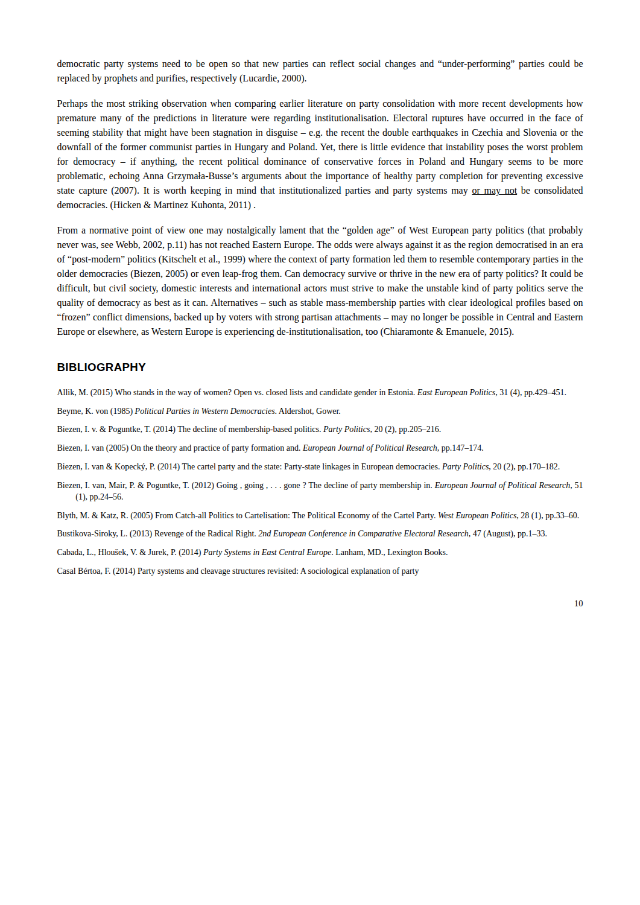democratic party systems need to be open so that new parties can reflect social changes and “under-performing” parties could be replaced by prophets and purifies, respectively (Lucardie, 2000).
Perhaps the most striking observation when comparing earlier literature on party consolidation with more recent developments how premature many of the predictions in literature were regarding institutionalisation. Electoral ruptures have occurred in the face of seeming stability that might have been stagnation in disguise – e.g. the recent the double earthquakes in Czechia and Slovenia or the downfall of the former communist parties in Hungary and Poland. Yet, there is little evidence that instability poses the worst problem for democracy – if anything, the recent political dominance of conservative forces in Poland and Hungary seems to be more problematic, echoing Anna Grzymała-Busse’s arguments about the importance of healthy party completion for preventing excessive state capture (2007). It is worth keeping in mind that institutionalized parties and party systems may or may not be consolidated democracies. (Hicken & Martinez Kuhonta, 2011) .
From a normative point of view one may nostalgically lament that the “golden age” of West European party politics (that probably never was, see Webb, 2002, p.11) has not reached Eastern Europe. The odds were always against it as the region democratised in an era of “post-modern” politics (Kitschelt et al., 1999) where the context of party formation led them to resemble contemporary parties in the older democracies (Biezen, 2005) or even leap-frog them. Can democracy survive or thrive in the new era of party politics? It could be difficult, but civil society, domestic interests and international actors must strive to make the unstable kind of party politics serve the quality of democracy as best as it can. Alternatives – such as stable mass-membership parties with clear ideological profiles based on “frozen” conflict dimensions, backed up by voters with strong partisan attachments – may no longer be possible in Central and Eastern Europe or elsewhere, as Western Europe is experiencing de-institutionalisation, too (Chiaramonte & Emanuele, 2015).
BIBLIOGRAPHY
Allik, M. (2015) Who stands in the way of women? Open vs. closed lists and candidate gender in Estonia. East European Politics, 31 (4), pp.429–451.
Beyme, K. von (1985) Political Parties in Western Democracies. Aldershot, Gower.
Biezen, I. v. & Poguntke, T. (2014) The decline of membership-based politics. Party Politics, 20 (2), pp.205–216.
Biezen, I. van (2005) On the theory and practice of party formation and. European Journal of Political Research, pp.147–174.
Biezen, I. van & Kopecký, P. (2014) The cartel party and the state: Party-state linkages in European democracies. Party Politics, 20 (2), pp.170–182.
Biezen, I. van, Mair, P. & Poguntke, T. (2012) Going , going , . . . gone ? The decline of party membership in. European Journal of Political Research, 51 (1), pp.24–56.
Blyth, M. & Katz, R. (2005) From Catch-all Politics to Cartelisation: The Political Economy of the Cartel Party. West European Politics, 28 (1), pp.33–60.
Bustikova-Siroky, L. (2013) Revenge of the Radical Right. 2nd European Conference in Comparative Electoral Research, 47 (August), pp.1–33.
Cabada, L., Hloušek, V. & Jurek, P. (2014) Party Systems in East Central Europe. Lanham, MD., Lexington Books.
Casal Bértoa, F. (2014) Party systems and cleavage structures revisited: A sociological explanation of party
10